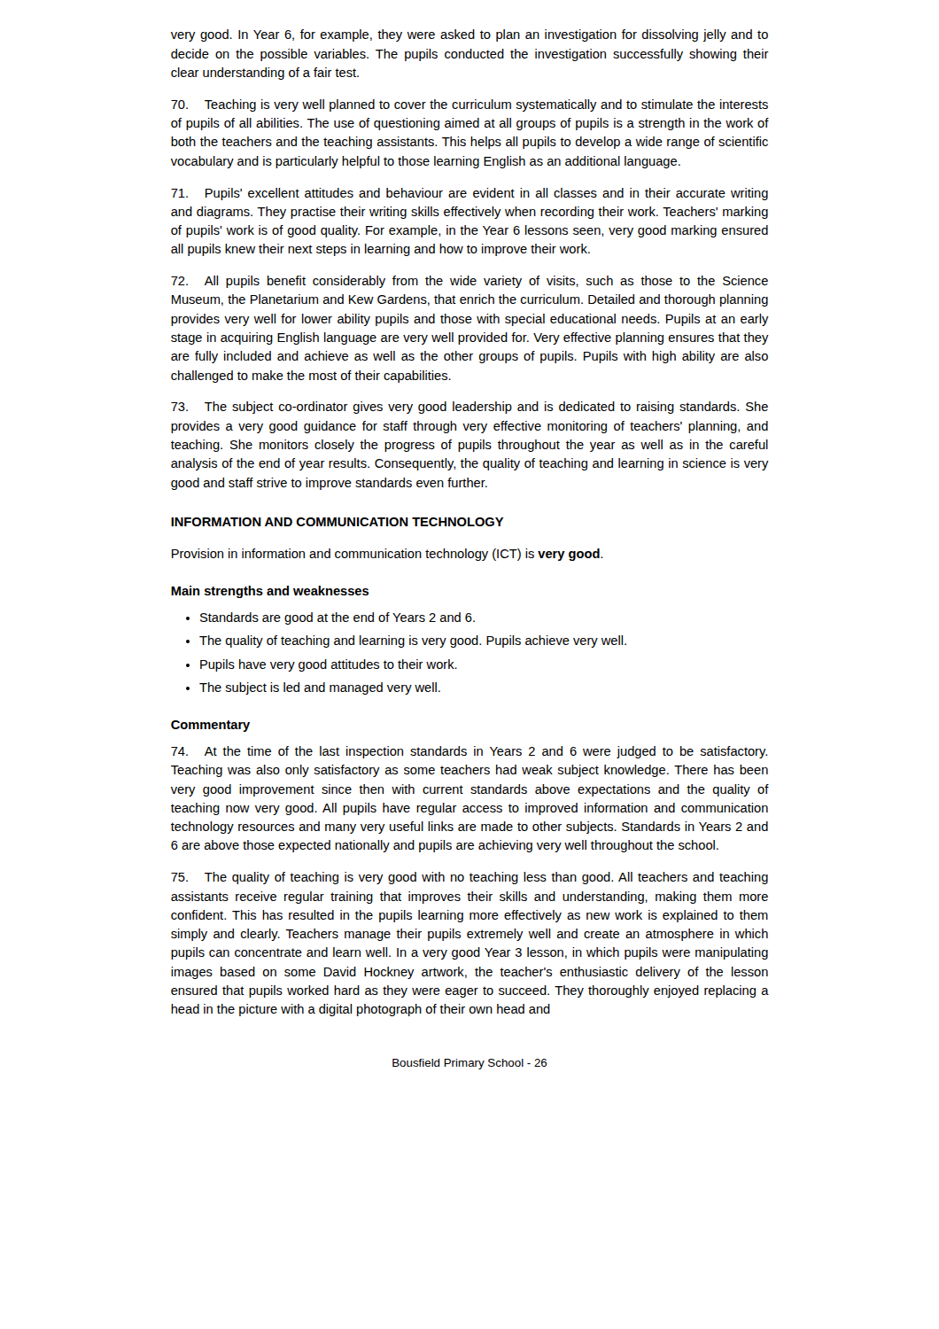very good. In Year 6, for example, they were asked to plan an investigation for dissolving jelly and to decide on the possible variables. The pupils conducted the investigation successfully showing their clear understanding of a fair test.
70. Teaching is very well planned to cover the curriculum systematically and to stimulate the interests of pupils of all abilities. The use of questioning aimed at all groups of pupils is a strength in the work of both the teachers and the teaching assistants. This helps all pupils to develop a wide range of scientific vocabulary and is particularly helpful to those learning English as an additional language.
71. Pupils' excellent attitudes and behaviour are evident in all classes and in their accurate writing and diagrams. They practise their writing skills effectively when recording their work. Teachers' marking of pupils' work is of good quality. For example, in the Year 6 lessons seen, very good marking ensured all pupils knew their next steps in learning and how to improve their work.
72. All pupils benefit considerably from the wide variety of visits, such as those to the Science Museum, the Planetarium and Kew Gardens, that enrich the curriculum. Detailed and thorough planning provides very well for lower ability pupils and those with special educational needs. Pupils at an early stage in acquiring English language are very well provided for. Very effective planning ensures that they are fully included and achieve as well as the other groups of pupils. Pupils with high ability are also challenged to make the most of their capabilities.
73. The subject co-ordinator gives very good leadership and is dedicated to raising standards. She provides a very good guidance for staff through very effective monitoring of teachers' planning, and teaching. She monitors closely the progress of pupils throughout the year as well as in the careful analysis of the end of year results. Consequently, the quality of teaching and learning in science is very good and staff strive to improve standards even further.
Information and Communication Technology
Provision in information and communication technology (ICT) is very good.
Main strengths and weaknesses
Standards are good at the end of Years 2 and 6.
The quality of teaching and learning is very good. Pupils achieve very well.
Pupils have very good attitudes to their work.
The subject is led and managed very well.
Commentary
74. At the time of the last inspection standards in Years 2 and 6 were judged to be satisfactory. Teaching was also only satisfactory as some teachers had weak subject knowledge. There has been very good improvement since then with current standards above expectations and the quality of teaching now very good. All pupils have regular access to improved information and communication technology resources and many very useful links are made to other subjects. Standards in Years 2 and 6 are above those expected nationally and pupils are achieving very well throughout the school.
75. The quality of teaching is very good with no teaching less than good. All teachers and teaching assistants receive regular training that improves their skills and understanding, making them more confident. This has resulted in the pupils learning more effectively as new work is explained to them simply and clearly. Teachers manage their pupils extremely well and create an atmosphere in which pupils can concentrate and learn well. In a very good Year 3 lesson, in which pupils were manipulating images based on some David Hockney artwork, the teacher's enthusiastic delivery of the lesson ensured that pupils worked hard as they were eager to succeed. They thoroughly enjoyed replacing a head in the picture with a digital photograph of their own head and
Bousfield Primary School - 26